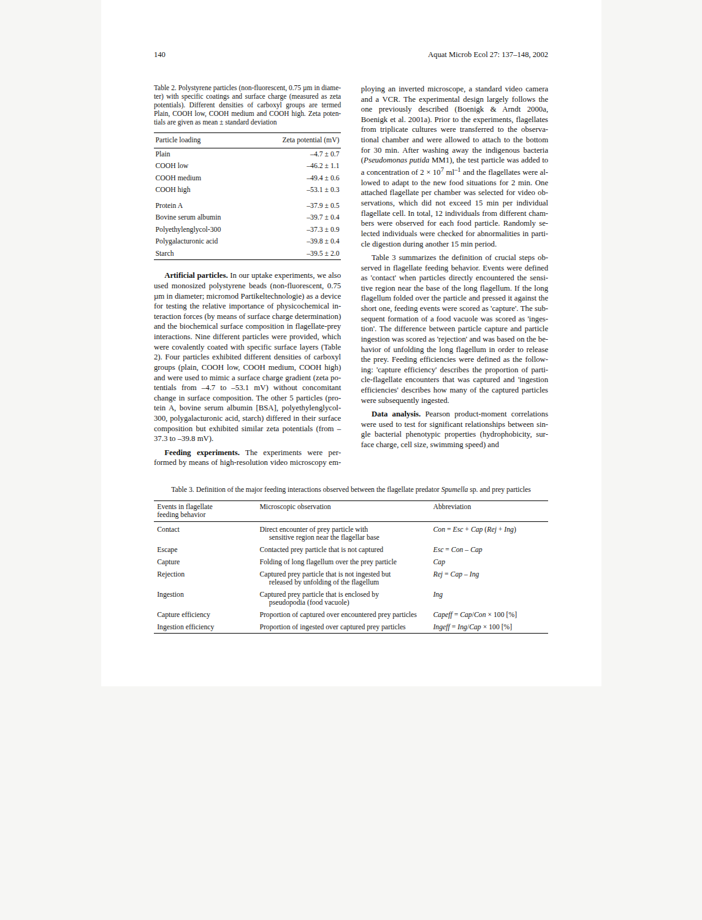140 Aquat Microb Ecol 27: 137–148, 2002
Table 2. Polystyrene particles (non-fluorescent, 0.75 µm in diameter) with specific coatings and surface charge (measured as zeta potentials). Different densities of carboxyl groups are termed Plain, COOH low, COOH medium and COOH high. Zeta potentials are given as mean ± standard deviation
| Particle loading | Zeta potential (mV) |
| --- | --- |
| Plain | –4.7 ± 0.7 |
| COOH low | –46.2 ± 1.1 |
| COOH medium | –49.4 ± 0.6 |
| COOH high | –53.1 ± 0.3 |
| Protein A | –37.9 ± 0.5 |
| Bovine serum albumin | –39.7 ± 0.4 |
| Polyethylenglycol-300 | –37.3 ± 0.9 |
| Polygalacturonic acid | –39.8 ± 0.4 |
| Starch | –39.5 ± 2.0 |
Artificial particles. In our uptake experiments, we also used monosized polystyrene beads (non-fluorescent, 0.75 µm in diameter; micromod Partikeltechnologie) as a device for testing the relative importance of physicochemical interaction forces (by means of surface charge determination) and the biochemical surface composition in flagellate-prey interactions. Nine different particles were provided, which were covalently coated with specific surface layers (Table 2). Four particles exhibited different densities of carboxyl groups (plain, COOH low, COOH medium, COOH high) and were used to mimic a surface charge gradient (zeta potentials from –4.7 to –53.1 mV) without concomitant change in surface composition. The other 5 particles (protein A, bovine serum albumin [BSA], polyethylenglycol-300, polygalacturonic acid, starch) differed in their surface composition but exhibited similar zeta potentials (from –37.3 to –39.8 mV).
Feeding experiments. The experiments were performed by means of high-resolution video microscopy employing an inverted microscope, a standard video camera and a VCR. The experimental design largely follows the one previously described (Boenigk & Arndt 2000a, Boenigk et al. 2001a). Prior to the experiments, flagellates from triplicate cultures were transferred to the observational chamber and were allowed to attach to the bottom for 30 min. After washing away the indigenous bacteria (Pseudomonas putida MM1), the test particle was added to a concentration of 2 × 107 ml–1 and the flagellates were allowed to adapt to the new food situations for 2 min. One attached flagellate per chamber was selected for video observations, which did not exceed 15 min per individual flagellate cell. In total, 12 individuals from different chambers were observed for each food particle. Randomly selected individuals were checked for abnormalities in particle digestion during another 15 min period.
Table 3 summarizes the definition of crucial steps observed in flagellate feeding behavior. Events were defined as 'contact' when particles directly encountered the sensitive region near the base of the long flagellum. If the long flagellum folded over the particle and pressed it against the short one, feeding events were scored as 'capture'. The subsequent formation of a food vacuole was scored as 'ingestion'. The difference between particle capture and particle ingestion was scored as 'rejection' and was based on the behavior of unfolding the long flagellum in order to release the prey. Feeding efficiencies were defined as the following: 'capture efficiency' describes the proportion of particle-flagellate encounters that was captured and 'ingestion efficiencies' describes how many of the captured particles were subsequently ingested.
Data analysis. Pearson product-moment correlations were used to test for significant relationships between single bacterial phenotypic properties (hydrophobicity, surface charge, cell size, swimming speed) and
Table 3. Definition of the major feeding interactions observed between the flagellate predator Spumella sp. and prey particles
| Events in flagellate feeding behavior | Microscopic observation | Abbreviation |
| --- | --- | --- |
| Contact | Direct encounter of prey particle with sensitive region near the flagellar base | Con = Esc + Cap ( Rej + Ing ) |
| Escape | Contacted prey particle that is not captured | Esc = Con – Cap |
| Capture | Folding of long flagellum over the prey particle | Cap |
| Rejection | Captured prey particle that is not ingested but released by unfolding of the flagellum | Rej = Cap – Ing |
| Ingestion | Captured prey particle that is enclosed by pseudopodia (food vacuole) | Ing |
| Capture efficiency | Proportion of captured over encountered prey particles | Capeff = Cap / Con × 100 [%] |
| Ingestion efficiency | Proportion of ingested over captured prey particles | Ingeff = Ing / Cap × 100 [%] |